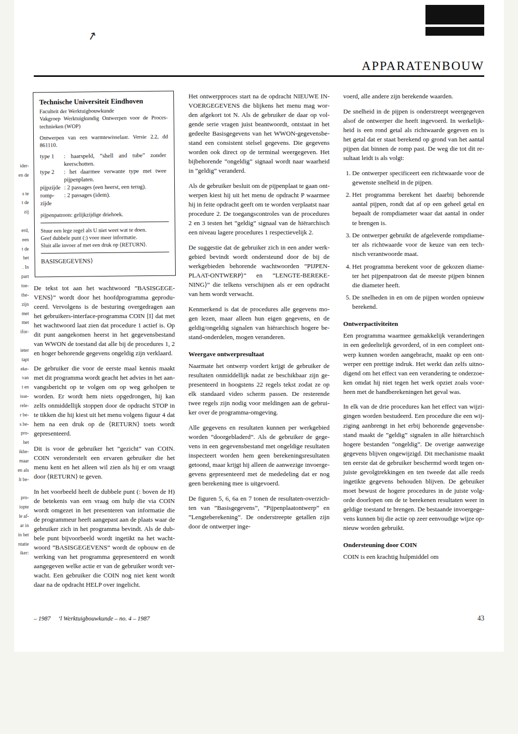↗
Apparatenbouw
ider-
en de
s te
t de
zij
erd,
een
t de
het
. In
part
toe-
the-
zijn
met
met
ifor-
ieter
tapt
eke-
van
t en
isse-
rele-
r be-
s be-
pro-
het
ikhe-
maar
en als
lt be-
pro-
iopte
le af-
ar in
in het
ntatie
iker:
Technische Universiteit Eindhoven
Faculteit der Werktuigbouwkunde
Vakgroep Werktuigkundig Ontwerpen voor de Procestechnieken (WOP)
Ontwerpen van een warmtewisselaar. Versie 2.2, dd 861110.
| type 1 | : haarspeld, “shell and tube” zonder keerschotten. |
| type 2 | : het daarmee verwante type met twee pijpenplaten. |
| pijpzijde | : 2 passages (een heerst, een terug). |
| rompzijde | : 2 passages (idem). |
pijpenpatroon: gelijkzijdige driehoek.
Stuur een lege regel als U niet weet wat te doen.
Geef dubbele punt (:) voor meer informatie.
Sluit alle invoer af met een druk op ⟨RETURN⟩.
BASISGEGEVENS⟩
De tekst tot aan het wachtwoord ”BASISGEGEVENS⟩” wordt door het hoofdprogramma geproduceerd. Vervolgens is de besturing overgedragen aan het gebruikers-interface-programma COIN [I] dat met het wachtwoord laat zien dat procedure 1 actief is. Op dit punt aangekomen heerst in het gegevensbestand van WWON de toestand dat alle bij de procedures 1, 2 en hoger behorende gegevens ongeldig zijn verklaard.
De gebruiker die voor de eerste maal kennis maakt met dit programma wordt geacht het advies in het aanvangsbericht op te volgen om op weg geholpen te worden. Er wordt hem niets opgedrongen, hij kan zelfs onmiddellijk stoppen door de opdracht STOP in te tikken die hij kiest uit het menu volgens figuur 4 dat hem na een druk op de ⟨RETURN⟩ toets wordt gepresenteerd.
Dit is voor de gebruiker het ”gezicht” van COIN. COIN veronderstelt een ervaren gebruiker die het menu kent en het alleen wil zien als hij er om vraagt door ⟨RETURN⟩ te geven.
In het voorbeeld heeft de dubbele punt (: boven de H) de betekenis van een vraag om hulp die via COIN wordt omgezet in het presenteren van informatie die de programmeur heeft aangepast aan de plaats waar de gebruiker zich in het programma bevindt. Als de dubbele punt bijvoorbeeld wordt ingetikt na het wachtwoord ”BASISGEGEVENS” wordt de opbouw en de werking van het programma gepresenteerd en wordt aangegeven welke actie er van de gebruiker wordt verwacht. Een gebruiker die COIN nog niet kent wordt daar na de opdracht HELP over ingelicht.
Het ontwerpproces start na de opdracht NIEUWE INVOERGEGEVENS die blijkens het menu mag worden afgekort tot N. Als de gebruiker de daar op volgende serie vragen juist beantwoordt, ontstaat in het gedeelte Basisgegevens van het WWON-gegevensbestand een consistent stelsel gegevens. Die gegevens worden ook direct op de terminal weergegeven. Het bijbehorende ”ongeldig” signaal wordt naar waarheid in ”geldig” veranderd.
Als de gebruiker besluit om de pijpenplaat te gaan ontwerpen kiest hij uit het menu de opdracht P waarmee hij in feite opdracht geeft om te worden verplaatst naar procedure 2. De toegangscontroles van de procedures 2 en 3 testen het ”geldig” signaal van de hiërarchisch een niveau lagere procedures 1 respectievelijk 2.
De suggestie dat de gebruiker zich in een ander werkgebied bevindt wordt ondersteund door de bij de werkgebieden behorende wachtwoorden ”PIJPENPLAAT-ONTWERP⟩” en ”LENGTE-BEREKENING⟩” die telkens verschijnen als er een opdracht van hem wordt verwacht.
Kenmerkend is dat de procedures alle gegevens mogen lezen, maar alleen hun eigen gegevens, en de geldig/ongeldig signalen van hiërarchisch hogere bestand-onderdelen, mogen veranderen.
Weergave ontwerpresultaat
Naarmate het ontwerp vordert krijgt de gebruiker de resultaten onmiddellijk nadat ze beschikbaar zijn gepresenteerd in hoogstens 22 regels tekst zodat ze op elk standaard video scherm passen. De resterende twee regels zijn nodig voor meldingen aan de gebruiker over de programma-omgeving.
Alle gegevens en resultaten kunnen per werkgebied worden ”doorgebladerd”. Als de gebruiker de gegevens in een gegevensbestand met ongeldige resultaten inspecteert worden hem geen berekeningsresultaten getoond, maar krijgt hij alleen de aanwezige invoergegevens gepresenteerd met de mededeling dat er nog geen berekening mee is uitgevoerd.
De figuren 5, 6, 6a en 7 tonen de resultaten-overzichten van ”Basisgegevens”, ”Pijpenplaatontwerp” en ”Lengteberekening”. De onderstreepte getallen zijn door de ontwerper inge-
voerd, alle andere zijn berekende waarden.
De snelheid in de pijpen is onderstreept weergegeven alsof de ontwerper die heeft ingevoerd. In werkelijkheid is een rond getal als richtwaarde gegeven en is het getal dat er staat berekend op grond van het aantal pijpen dat binnen de romp past. De weg die tot dit resultaat leidt is als volgt:
De ontwerper specificeert een richtwaarde voor de gewenste snelheid in de pijpen.
Het programma berekent het daarbij behorende aantal pijpen, rondt dat af op een geheel getal en bepaalt de rompdiameter waar dat aantal in onder te brengen is.
De ontwerper gebruikt de afgeleverde rompdiameter als richtwaarde voor de keuze van een technisch verantwoorde maat.
Het programma berekent voor de gekozen diameter het pijpenpatroon dat de meeste pijpen binnen die diameter heeft.
De snelheden in en om de pijpen worden opnieuw berekend.
Ontwerpactiviteiten
Een programma waarmee gemakkelijk veranderingen in een gedeeltelijk gevorderd, of in een compleet ontwerp kunnen worden aangebracht, maakt op een ontwerper een prettige indruk. Het werkt dan zelfs uitnodigend om het effect van een verandering te onderzoeken omdat hij niet tegen het werk opziet zoals voorheen met de handberekeningen het geval was.
In elk van de drie procedures kan het effect van wijzigingen worden bestudeerd. Een procedure die een wijziging aanbrengt in het erbij behorende gegevensbestand maakt de ”geldig” signalen in alle hiërarchisch hogere bestanden ”ongeldig”. De overige aanwezige gegevens blijven ongewijzigd. Dit mechanisme maakt ten eerste dat de gebruiker beschermd wordt tegen onjuiste gevolgtrekkingen en ten tweede dat alle reeds ingetikte gegevens behouden blijven. De gebruiker moet bewust de hogere procedures in de juiste volgorde doorlopen om de te berekenen resultaten weer in geldige toestand te brengen. De bestaande invoergegevens kunnen bij die actie op zeer eenvoudige wijze opnieuw worden gebruikt.
Ondersteuning door COIN
COIN is een krachtig hulpmiddel om
– 1987 ‘l Werktuigbouwkunde – no. 4 – 1987
43